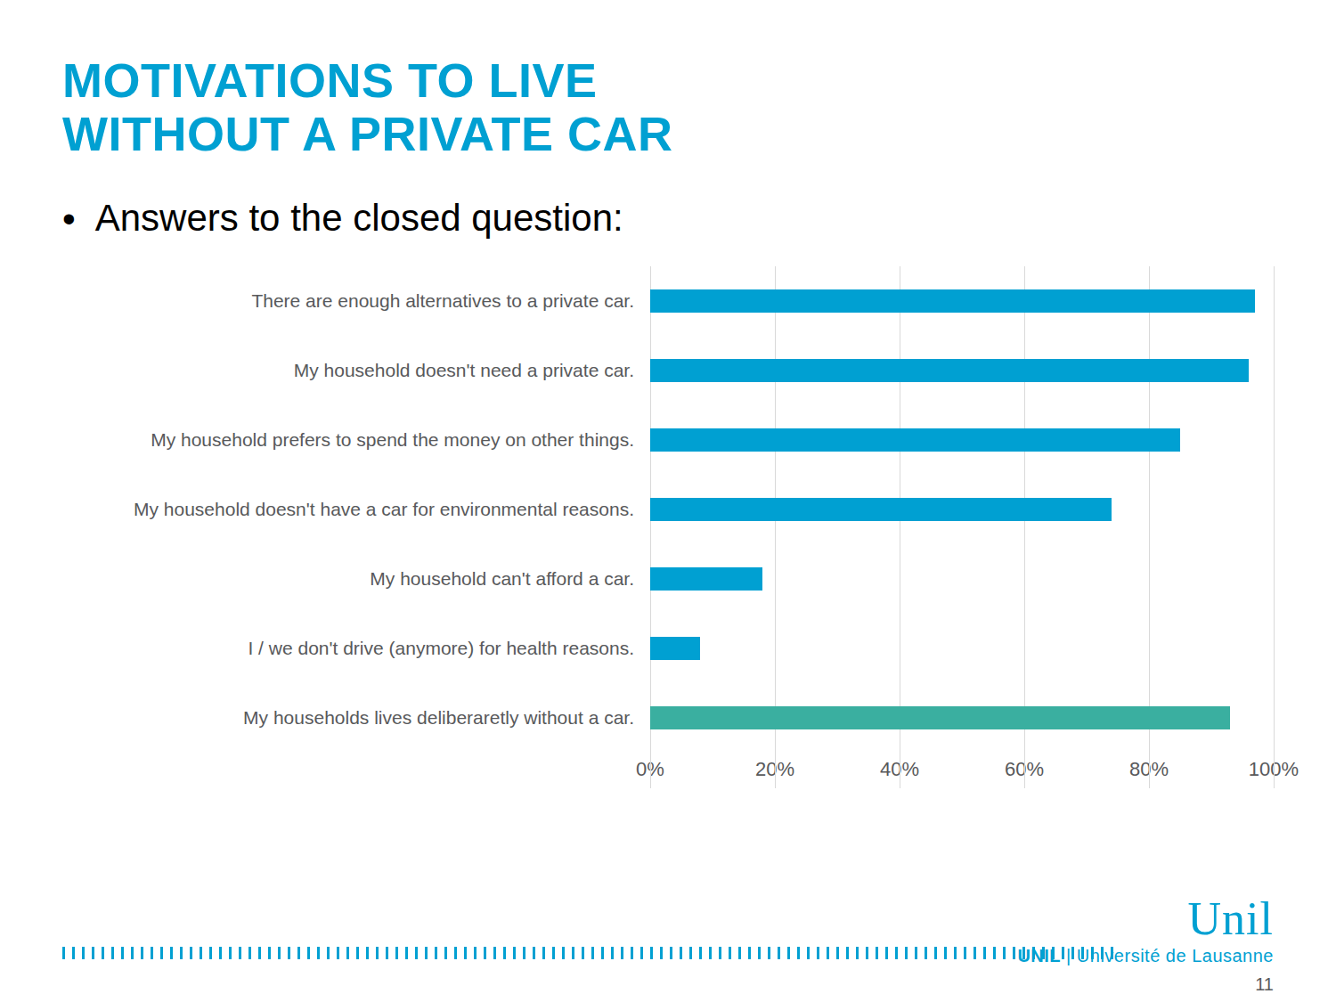MOTIVATIONS TO LIVE
WITHOUT A PRIVATE CAR
•Answers to the closed question:
There are enough alternatives to a private car.
My household doesn't need a private car.
My household prefers to spend the money on other things.
My household doesn't have a car for environmental reasons.
My household can't afford a car.
I / we don't drive (anymore) for health reasons.
My households lives deliberaretly without a car.
0% 20% 40% 60% 80% 100%
Unil
UNIL | Université de Lausanne
11